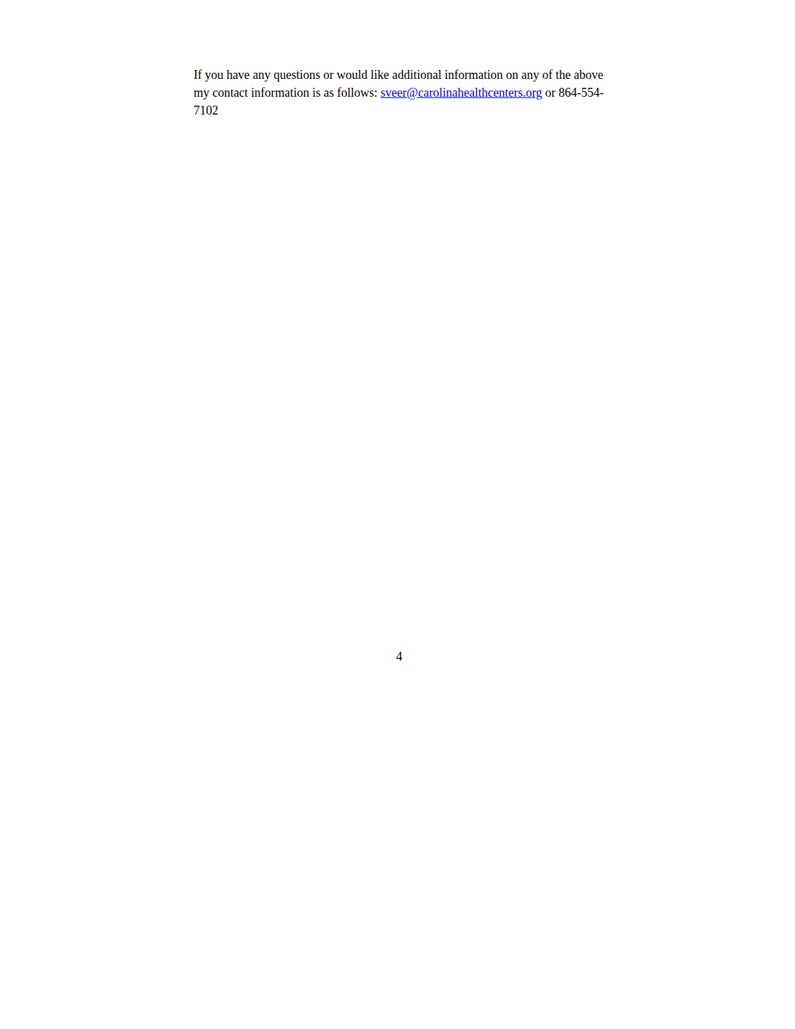If you have any questions or would like additional information on any of the above my contact information is as follows: sveer@carolinahealthcenters.org or 864-554-7102
4